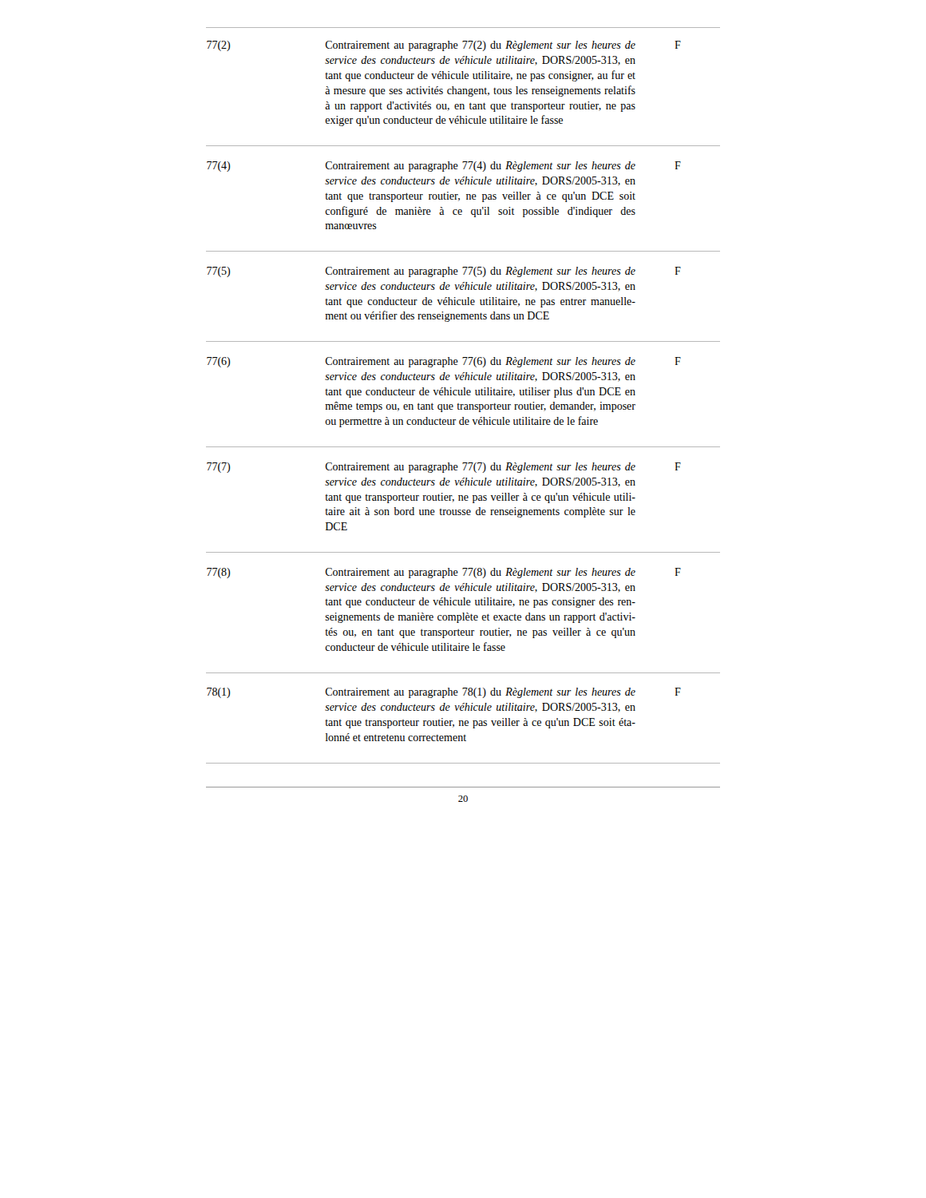| 77(2) | Contrairement au paragraphe 77(2) du Règlement sur les heures de service des conducteurs de véhicule utilitaire , DORS/2005-313, en tant que conducteur de véhicule utilitaire, ne pas consigner, au fur et à mesure que ses activités changent, tous les renseignements relatifs à un rapport d'activités ou, en tant que transporteur routier, ne pas exiger qu'un conducteur de véhicule utilitaire le fasse | F |
| 77(4) | Contrairement au paragraphe 77(4) du Règlement sur les heures de service des conducteurs de véhicule utilitaire , DORS/2005-313, en tant que transporteur routier, ne pas veiller à ce qu'un DCE soit configuré de manière à ce qu'il soit possible d'indiquer des manœuvres | F |
| 77(5) | Contrairement au paragraphe 77(5) du Règlement sur les heures de service des conducteurs de véhicule utilitaire , DORS/2005-313, en tant que conducteur de véhicule utilitaire, ne pas entrer manuellement ou vérifier des renseignements dans un DCE | F |
| 77(6) | Contrairement au paragraphe 77(6) du Règlement sur les heures de service des conducteurs de véhicule utilitaire , DORS/2005-313, en tant que conducteur de véhicule utilitaire, utiliser plus d'un DCE en même temps ou, en tant que transporteur routier, demander, imposer ou permettre à un conducteur de véhicule utilitaire de le faire | F |
| 77(7) | Contrairement au paragraphe 77(7) du Règlement sur les heures de service des conducteurs de véhicule utilitaire , DORS/2005-313, en tant que transporteur routier, ne pas veiller à ce qu'un véhicule utilitaire ait à son bord une trousse de renseignements complète sur le DCE | F |
| 77(8) | Contrairement au paragraphe 77(8) du Règlement sur les heures de service des conducteurs de véhicule utilitaire , DORS/2005-313, en tant que conducteur de véhicule utilitaire, ne pas consigner des renseignements de manière complète et exacte dans un rapport d'activités ou, en tant que transporteur routier, ne pas veiller à ce qu'un conducteur de véhicule utilitaire le fasse | F |
| 78(1) | Contrairement au paragraphe 78(1) du Règlement sur les heures de service des conducteurs de véhicule utilitaire , DORS/2005-313, en tant que transporteur routier, ne pas veiller à ce qu'un DCE soit étalonné et entretenu correctement | F |
20